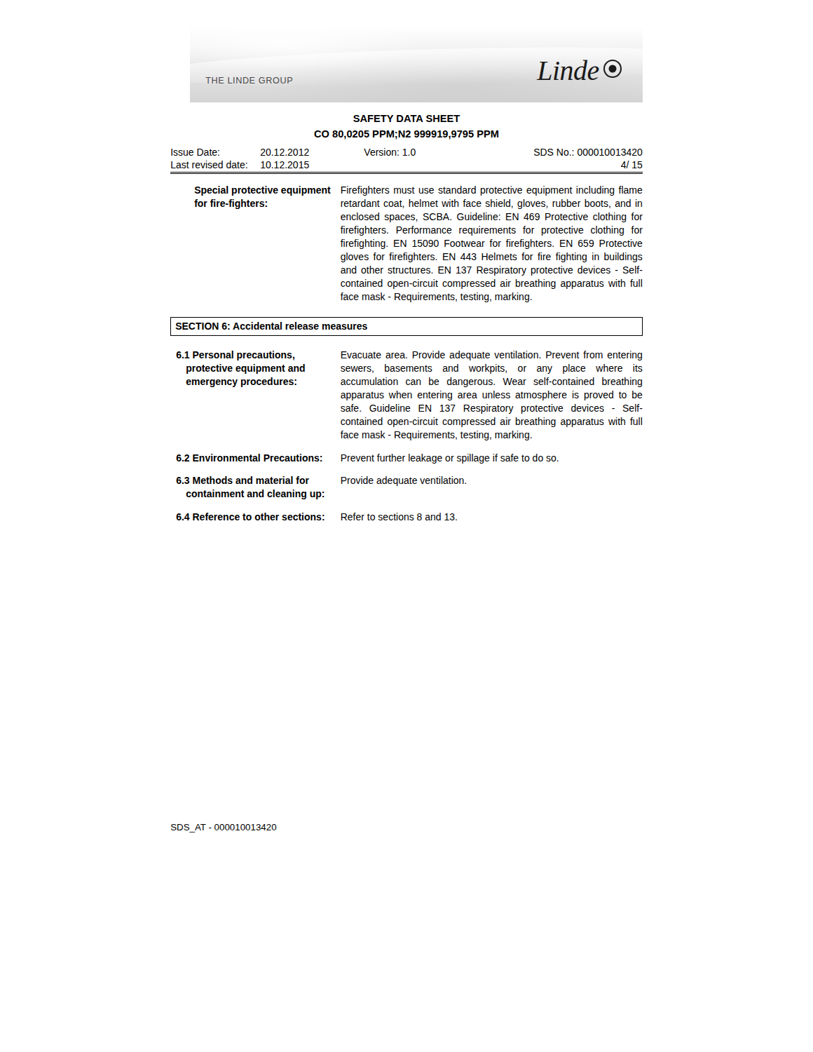THE LINDE GROUP
Linde
SAFETY DATA SHEET
CO 80,0205 PPM;N2 999919,9795 PPM
| Issue Date: | 20.12.2012 | Version: 1.0 | SDS No.: 000010013420 |
| Last revised date: | 10.12.2015 | | 4/ 15 |
Special protective equipment for fire-fighters:
Firefighters must use standard protective equipment including flame retardant coat, helmet with face shield, gloves, rubber boots, and in enclosed spaces, SCBA. Guideline: EN 469 Protective clothing for firefighters. Performance requirements for protective clothing for firefighting. EN 15090 Footwear for firefighters. EN 659 Protective gloves for firefighters. EN 443 Helmets for fire fighting in buildings and other structures. EN 137 Respiratory protective devices - Self-contained open-circuit compressed air breathing apparatus with full face mask - Requirements, testing, marking.
SECTION 6: Accidental release measures
6.1 Personal precautions,
protective equipment and
emergency procedures:
Evacuate area. Provide adequate ventilation. Prevent from entering sewers, basements and workpits, or any place where its accumulation can be dangerous. Wear self-contained breathing apparatus when entering area unless atmosphere is proved to be safe. Guideline EN 137 Respiratory protective devices - Self-contained open-circuit compressed air breathing apparatus with full face mask - Requirements, testing, marking.
6.2 Environmental Precautions:
Prevent further leakage or spillage if safe to do so.
6.3 Methods and material for
containment and cleaning up:
Provide adequate ventilation.
6.4 Reference to other sections:
Refer to sections 8 and 13.
SDS_AT - 000010013420